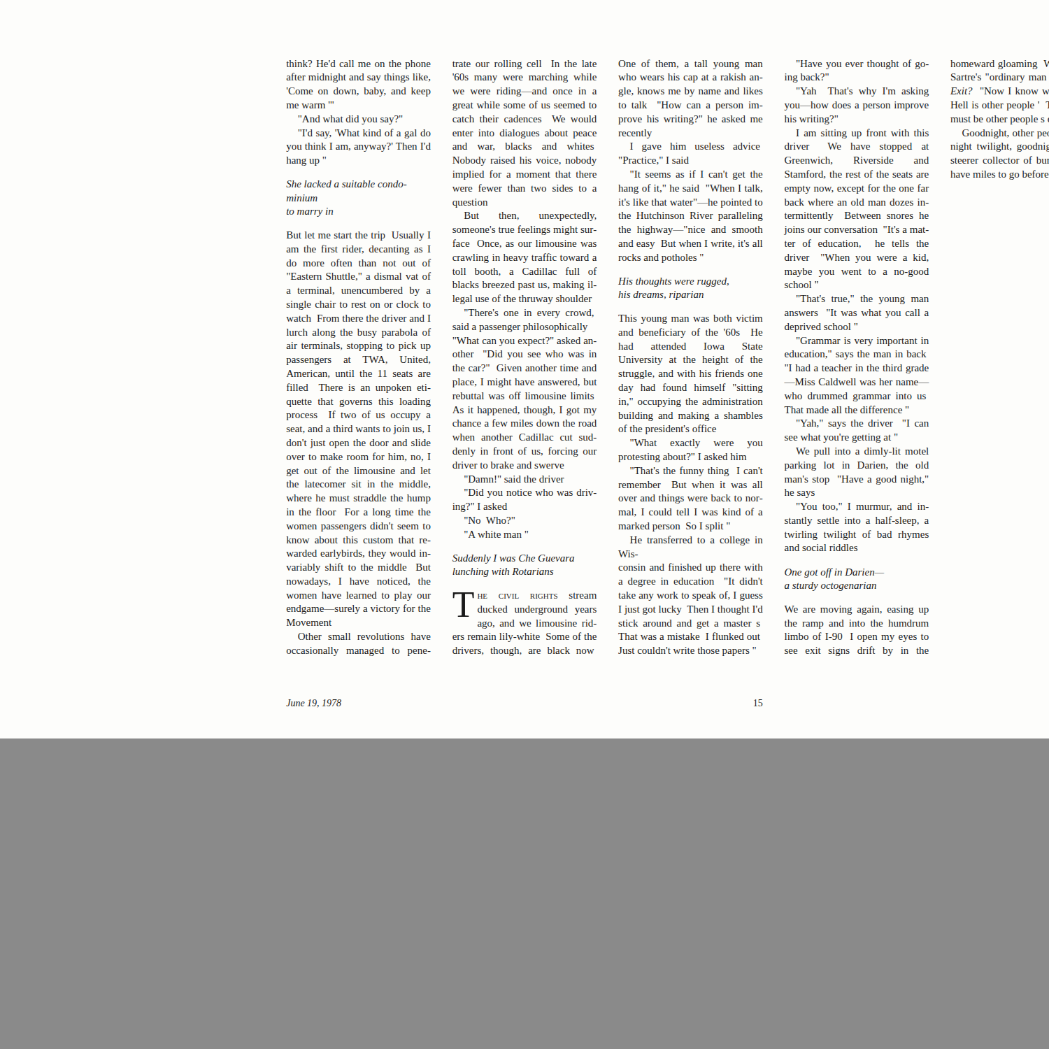think? He'd call me on the phone after midnight and say things like, 'Come on down, baby, and keep me warm '"
"And what did you say?"
"I'd say, 'What kind of a gal do you think I am, anyway?' Then I'd hang up "
She lacked a suitable condominium
to marry in
But let me start the trip Usually I am the first rider, decanting as I do more often than not out of "Eastern Shuttle," a dismal vat of a terminal, unencumbered by a single chair to rest on or clock to watch From there the driver and I lurch along the busy parabola of air terminals, stopping to pick up passengers at TWA, United, American, until the 11 seats are filled There is an unpoken etiquette that governs this loading process If two of us occupy a seat, and a third wants to join us, I don't just open the door and slide over to make room for him, no, I get out of the limousine and let the latecomer sit in the middle, where he must straddle the hump in the floor For a long time the women passengers didn't seem to know about this custom that rewarded earlybirds, they would invariably shift to the middle But nowadays, I have noticed, the women have learned to play our endgame—surely a victory for the Movement
Other small revolutions have occasionally managed to penetrate our rolling cell In the late '60s many were marching while we were riding—and once in a great while some of us seemed to catch their cadences We would enter into dialogues about peace and war, blacks and whites Nobody raised his voice, nobody implied for a moment that there were fewer than two sides to a question
But then, unexpectedly, someone's true feelings might surface Once, as our limousine was crawling in heavy traffic toward a toll booth, a Cadillac full of blacks breezed past us, making illegal use of the thruway shoulder
"There's one in every crowd, said a passenger philosophically
"What can you expect?" asked another "Did you see who was in the car?" Given another time and place, I might have answered, but rebuttal was off limousine limits As it happened, though, I got my chance a few miles down the road when another Cadillac cut suddenly in front of us, forcing our driver to brake and swerve
"Damn!" said the driver
"Did you notice who was driving?" I asked
"No Who?"
"A white man "
Suddenly I was Che Guevara
lunching with Rotarians
The civil rights stream ducked underground years ago, and we limousine riders remain lily-white Some of the drivers, though, are black now One of them, a tall young man who wears his cap at a rakish angle, knows me by name and likes to talk "How can a person improve his writing?" he asked me recently
I gave him useless advice "Practice," I said
"It seems as if I can't get the hang of it," he said "When I talk, it's like that water"—he pointed to the Hutchinson River paralleling the highway—"nice and smooth and easy But when I write, it's all rocks and potholes "
His thoughts were rugged,
his dreams, riparian
This young man was both victim and beneficiary of the '60s He had attended Iowa State University at the height of the struggle, and with his friends one day had found himself "sitting in," occupying the administration building and making a shambles of the president's office
"What exactly were you protesting about?" I asked him
"That's the funny thing I can't remember But when it was all over and things were back to normal, I could tell I was kind of a marked person So I split "
He transferred to a college in Wis-
consin and finished up there with a degree in education "It didn't take any work to speak of, I guess I just got lucky Then I thought I'd stick around and get a master s That was a mistake I flunked out Just couldn't write those papers "
"Have you ever thought of going back?"
"Yah That's why I'm asking you—how does a person improve his writing?"
I am sitting up front with this driver We have stopped at Greenwich, Riverside and Stamford, the rest of the seats are empty now, except for the one far back where an old man dozes intermittently Between snores he joins our conversation "It's a matter of education, he tells the driver "When you were a kid, maybe you went to a no-good school "
"That's true," the young man answers "It was what you call a deprived school "
"Grammar is very important in education," says the man in back "I had a teacher in the third grade—Miss Caldwell was her name—who drummed grammar into us That made all the difference "
"Yah," says the driver "I can see what you're getting at "
We pull into a dimly-lit motel parking lot in Darien, the old man's stop "Have a good night," he says
"You too," I murmur, and instantly settle into a half-sleep, a twirling twilight of bad rhymes and social riddles
One got off in Darien—
a sturdy octogenarian
We are moving again, easing up the ramp and into the humdrum limbo of I-90 I open my eyes to see exit signs drift by in the homeward gloaming What was it Sartre's "ordinary man said in No Exit? "Now I know what hell is Hell is other people ' Then limbo must be other people s exits
Goodnight, other people, goodnight twilight, goodnight young steerer collector of bum steers I have miles to go before I wake
June 19, 1978 15